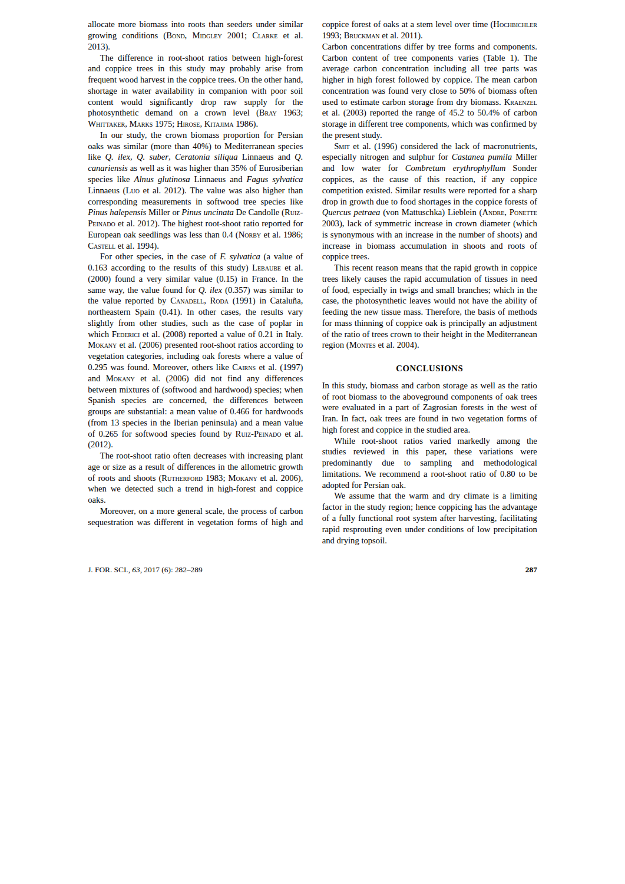allocate more biomass into roots than seeders under similar growing conditions (Bond, Midgley 2001; Clarke et al. 2013).
The difference in root-shoot ratios between high-forest and coppice trees in this study may probably arise from frequent wood harvest in the coppice trees. On the other hand, shortage in water availability in companion with poor soil content would significantly drop raw supply for the photosynthetic demand on a crown level (Bray 1963; Whittaker, Marks 1975; Hirose, Kitajima 1986).
In our study, the crown biomass proportion for Persian oaks was similar (more than 40%) to Mediterranean species like Q. ilex, Q. suber, Ceratonia siliqua Linnaeus and Q. canariensis as well as it was higher than 35% of Eurosiberian species like Alnus glutinosa Linnaeus and Fagus sylvatica Linnaeus (Luo et al. 2012). The value was also higher than corresponding measurements in softwood tree species like Pinus halepensis Miller or Pinus uncinata De Candolle (Ruiz-Peinado et al. 2012). The highest root-shoot ratio reported for European oak seedlings was less than 0.4 (Norby et al. 1986; Castell et al. 1994).
For other species, in the case of F. sylvatica (a value of 0.163 according to the results of this study) Lebaube et al. (2000) found a very similar value (0.15) in France. In the same way, the value found for Q. ilex (0.357) was similar to the value reported by Canadell, Roda (1991) in Cataluña, northeastern Spain (0.41). In other cases, the results vary slightly from other studies, such as the case of poplar in which Federici et al. (2008) reported a value of 0.21 in Italy. Mokany et al. (2006) presented root-shoot ratios according to vegetation categories, including oak forests where a value of 0.295 was found. Moreover, others like Cairns et al. (1997) and Mokany et al. (2006) did not find any differences between mixtures of (softwood and hardwood) species; when Spanish species are concerned, the differences between groups are substantial: a mean value of 0.466 for hardwoods (from 13 species in the Iberian peninsula) and a mean value of 0.265 for softwood species found by Ruiz-Peinado et al. (2012).
The root-shoot ratio often decreases with increasing plant age or size as a result of differences in the allometric growth of roots and shoots (Rutherford 1983; Mokany et al. 2006), when we detected such a trend in high-forest and coppice oaks.
Moreover, on a more general scale, the process of carbon sequestration was different in vegetation forms of high and coppice forest of oaks at a stem level over time (Hochbichler 1993; Bruckman et al. 2011).
Carbon concentrations differ by tree forms and components. Carbon content of tree components varies (Table 1). The average carbon concentration including all tree parts was higher in high forest followed by coppice. The mean carbon concentration was found very close to 50% of biomass often used to estimate carbon storage from dry biomass. Kraenzel et al. (2003) reported the range of 45.2 to 50.4% of carbon storage in different tree components, which was confirmed by the present study.
Smit et al. (1996) considered the lack of macronutrients, especially nitrogen and sulphur for Castanea pumila Miller and low water for Combretum erythrophyllum Sonder coppices, as the cause of this reaction, if any coppice competition existed. Similar results were reported for a sharp drop in growth due to food shortages in the coppice forests of Quercus petraea (von Mattuschka) Lieblein (Andre, Ponette 2003), lack of symmetric increase in crown diameter (which is synonymous with an increase in the number of shoots) and increase in biomass accumulation in shoots and roots of coppice trees.
This recent reason means that the rapid growth in coppice trees likely causes the rapid accumulation of tissues in need of food, especially in twigs and small branches; which in the case, the photosynthetic leaves would not have the ability of feeding the new tissue mass. Therefore, the basis of methods for mass thinning of coppice oak is principally an adjustment of the ratio of trees crown to their height in the Mediterranean region (Montes et al. 2004).
Conclusions
In this study, biomass and carbon storage as well as the ratio of root biomass to the aboveground components of oak trees were evaluated in a part of Zagrosian forests in the west of Iran. In fact, oak trees are found in two vegetation forms of high forest and coppice in the studied area.
While root-shoot ratios varied markedly among the studies reviewed in this paper, these variations were predominantly due to sampling and methodological limitations. We recommend a root-shoot ratio of 0.80 to be adopted for Persian oak.
We assume that the warm and dry climate is a limiting factor in the study region; hence coppicing has the advantage of a fully functional root system after harvesting, facilitating rapid resprouting even under conditions of low precipitation and drying topsoil.
J. FOR. SCI., 63, 2017 (6): 282–289 287